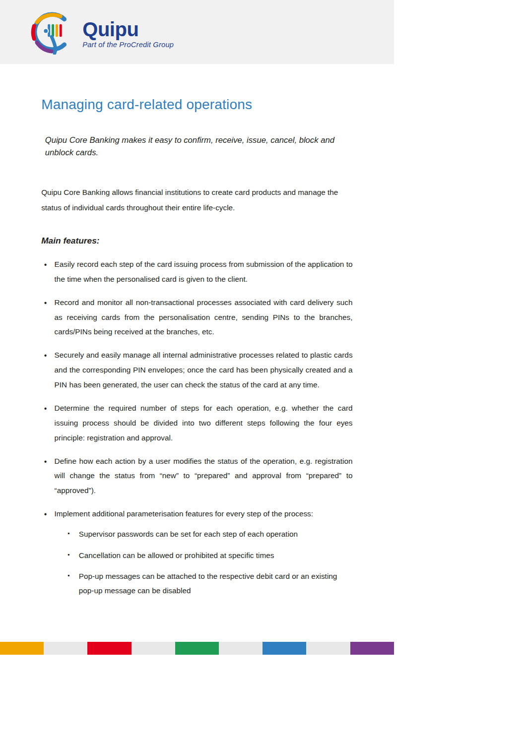Quipu
Part of the ProCredit Group
Managing card-related operations
Quipu Core Banking makes it easy to confirm, receive, issue, cancel, block and unblock cards.
Quipu Core Banking allows financial institutions to create card products and manage the status of individual cards throughout their entire life-cycle.
Main features:
Easily record each step of the card issuing process from submission of the application to the time when the personalised card is given to the client.
Record and monitor all non-transactional processes associated with card delivery such as receiving cards from the personalisation centre, sending PINs to the branches, cards/PINs being received at the branches, etc.
Securely and easily manage all internal administrative processes related to plastic cards and the corresponding PIN envelopes; once the card has been physically created and a PIN has been generated, the user can check the status of the card at any time.
Determine the required number of steps for each operation, e.g. whether the card issuing process should be divided into two different steps following the four eyes principle: registration and approval.
Define how each action by a user modifies the status of the operation, e.g. registration will change the status from “new” to “prepared” and approval from “prepared” to “approved”).
Implement additional parameterisation features for every step of the process:
Supervisor passwords can be set for each step of each operation
Cancellation can be allowed or prohibited at specific times
Pop-up messages can be attached to the respective debit card or an existing pop-up message can be disabled